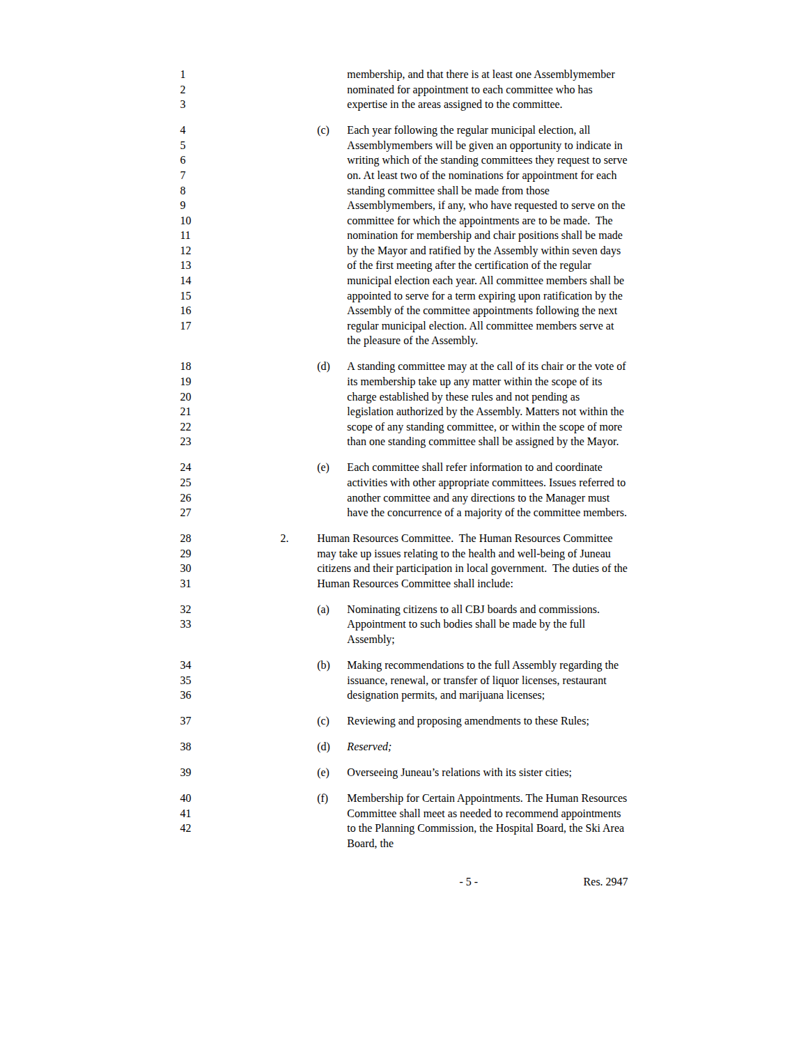| 1 2 3 | | | membership, and that there is at least one Assemblymember nominated for appointment to each committee who has expertise in the areas assigned to the committee. |
| 4 5 6 7 8 9 10 11 12 13 14 15 16 17 | | (c) | Each year following the regular municipal election, all Assemblymembers will be given an opportunity to indicate in writing which of the standing committees they request to serve on. At least two of the nominations for appointment for each standing committee shall be made from those Assemblymembers, if any, who have requested to serve on the committee for which the appointments are to be made. The nomination for membership and chair positions shall be made by the Mayor and ratified by the Assembly within seven days of the first meeting after the certification of the regular municipal election each year. All committee members shall be appointed to serve for a term expiring upon ratification by the Assembly of the committee appointments following the next regular municipal election. All committee members serve at the pleasure of the Assembly. |
| 18 19 20 21 22 23 | | (d) | A standing committee may at the call of its chair or the vote of its membership take up any matter within the scope of its charge established by these rules and not pending as legislation authorized by the Assembly. Matters not within the scope of any standing committee, or within the scope of more than one standing committee shall be assigned by the Mayor. |
| 24 25 26 27 | | (e) | Each committee shall refer information to and coordinate activities with other appropriate committees. Issues referred to another committee and any directions to the Manager must have the concurrence of a majority of the committee members. |
| 28 29 30 31 | 2. | Human Resources Committee. The Human Resources Committee may take up issues relating to the health and well-being of Juneau citizens and their participation in local government. The duties of the Human Resources Committee shall include: |
| 32 33 | | (a) | Nominating citizens to all CBJ boards and commissions. Appointment to such bodies shall be made by the full Assembly; |
| 34 35 36 | | (b) | Making recommendations to the full Assembly regarding the issuance, renewal, or transfer of liquor licenses, restaurant designation permits, and marijuana licenses; |
| 37 | | (c) | Reviewing and proposing amendments to these Rules; |
| 38 | | (d) | Reserved; |
| 39 | | (e) | Overseeing Juneau’s relations with its sister cities; |
| 40 41 42 | | (f) | Membership for Certain Appointments. The Human Resources Committee shall meet as needed to recommend appointments to the Planning Commission, the Hospital Board, the Ski Area Board, the |
- 5 - Res. 2947